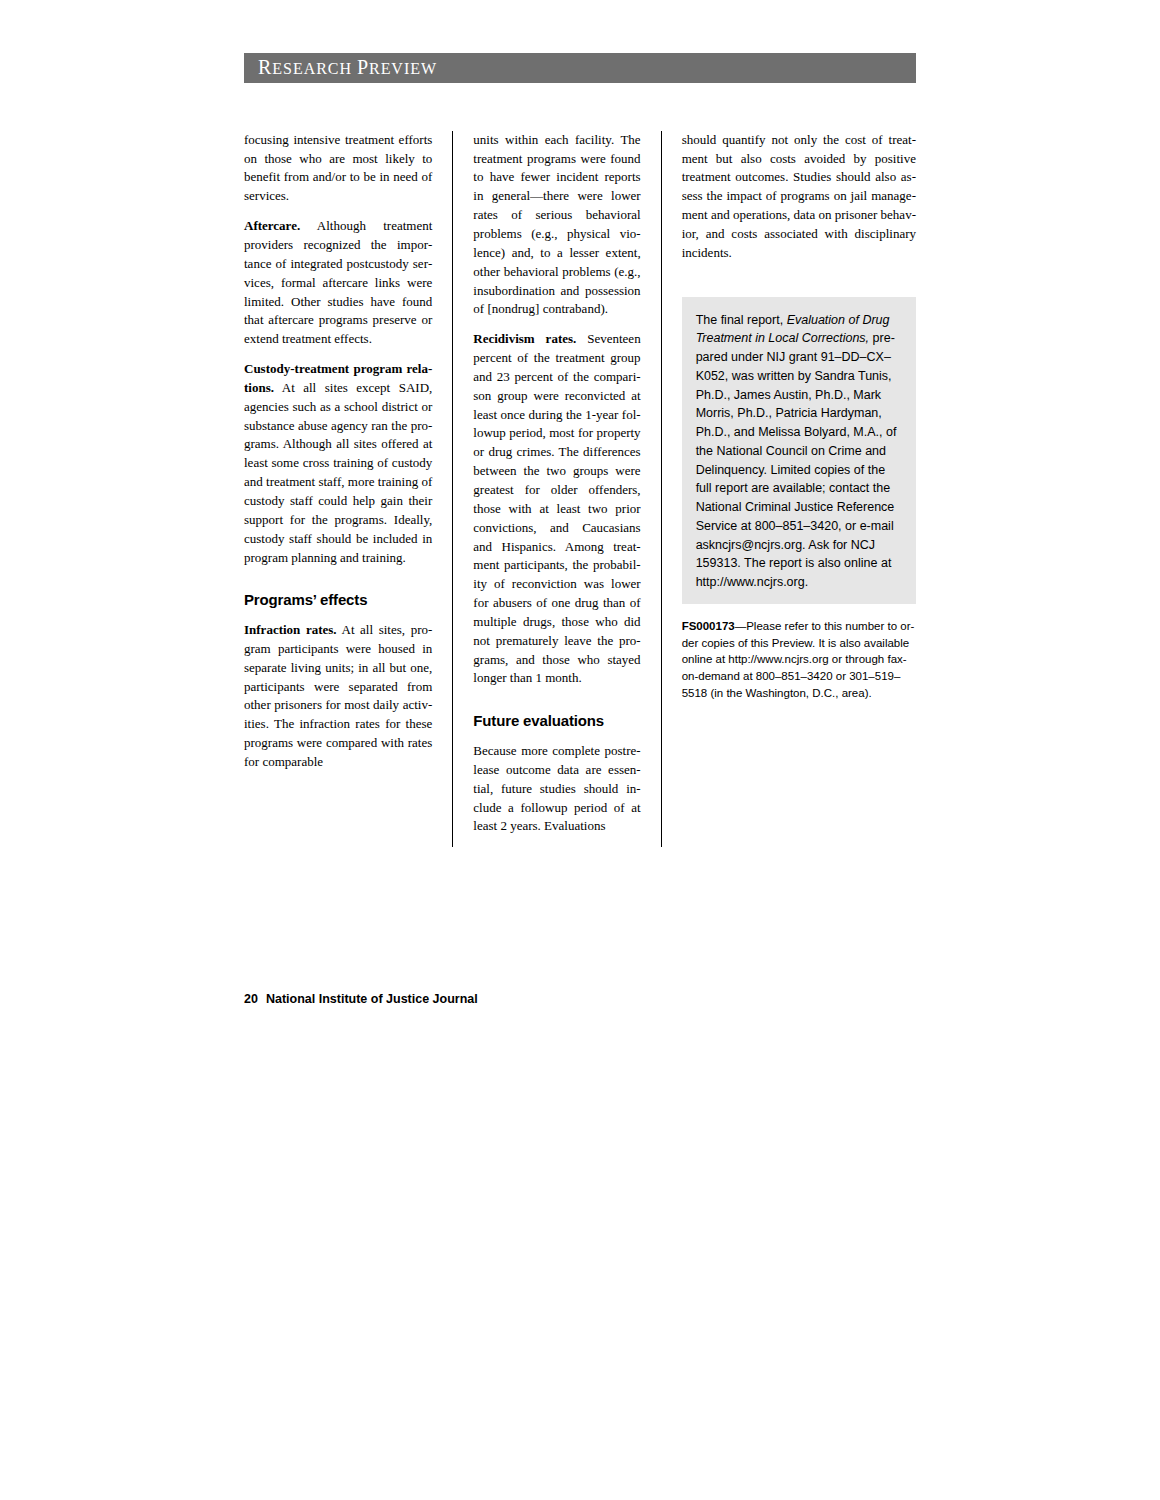RESEARCH PREVIEW
focusing intensive treatment efforts on those who are most likely to benefit from and/or to be in need of services.
Aftercare. Although treatment providers recognized the importance of integrated postcustody services, formal aftercare links were limited. Other studies have found that aftercare programs preserve or extend treatment effects.
Custody-treatment program relations. At all sites except SAID, agencies such as a school district or substance abuse agency ran the programs. Although all sites offered at least some cross training of custody and treatment staff, more training of custody staff could help gain their support for the programs. Ideally, custody staff should be included in program planning and training.
Programs’ effects
Infraction rates. At all sites, program participants were housed in separate living units; in all but one, participants were separated from other prisoners for most daily activities. The infraction rates for these programs were compared with rates for comparable
units within each facility. The treatment programs were found to have fewer incident reports in general—there were lower rates of serious behavioral problems (e.g., physical violence) and, to a lesser extent, other behavioral problems (e.g., insubordination and possession of [nondrug] contraband).
Recidivism rates. Seventeen percent of the treatment group and 23 percent of the comparison group were reconvicted at least once during the 1-year followup period, most for property or drug crimes. The differences between the two groups were greatest for older offenders, those with at least two prior convictions, and Caucasians and Hispanics. Among treatment participants, the probability of reconviction was lower for abusers of one drug than of multiple drugs, those who did not prematurely leave the programs, and those who stayed longer than 1 month.
Future evaluations
Because more complete postrelease outcome data are essential, future studies should include a followup period of at least 2 years. Evaluations
should quantify not only the cost of treatment but also costs avoided by positive treatment outcomes. Studies should also assess the impact of programs on jail management and operations, data on prisoner behavior, and costs associated with disciplinary incidents.
The final report, Evaluation of Drug Treatment in Local Corrections, prepared under NIJ grant 91–DD–CX–K052, was written by Sandra Tunis, Ph.D., James Austin, Ph.D., Mark Morris, Ph.D., Patricia Hardyman, Ph.D., and Melissa Bolyard, M.A., of the National Council on Crime and Delinquency. Limited copies of the full report are available; contact the National Criminal Justice Reference Service at 800–851–3420, or e-mail askncjrs@ncjrs.org. Ask for NCJ 159313. The report is also online at http://www.ncjrs.org.
FS000173—Please refer to this number to order copies of this Preview. It is also available online at http://www.ncjrs.org or through fax-on-demand at 800–851–3420 or 301–519–5518 (in the Washington, D.C., area).
20 National Institute of Justice Journal